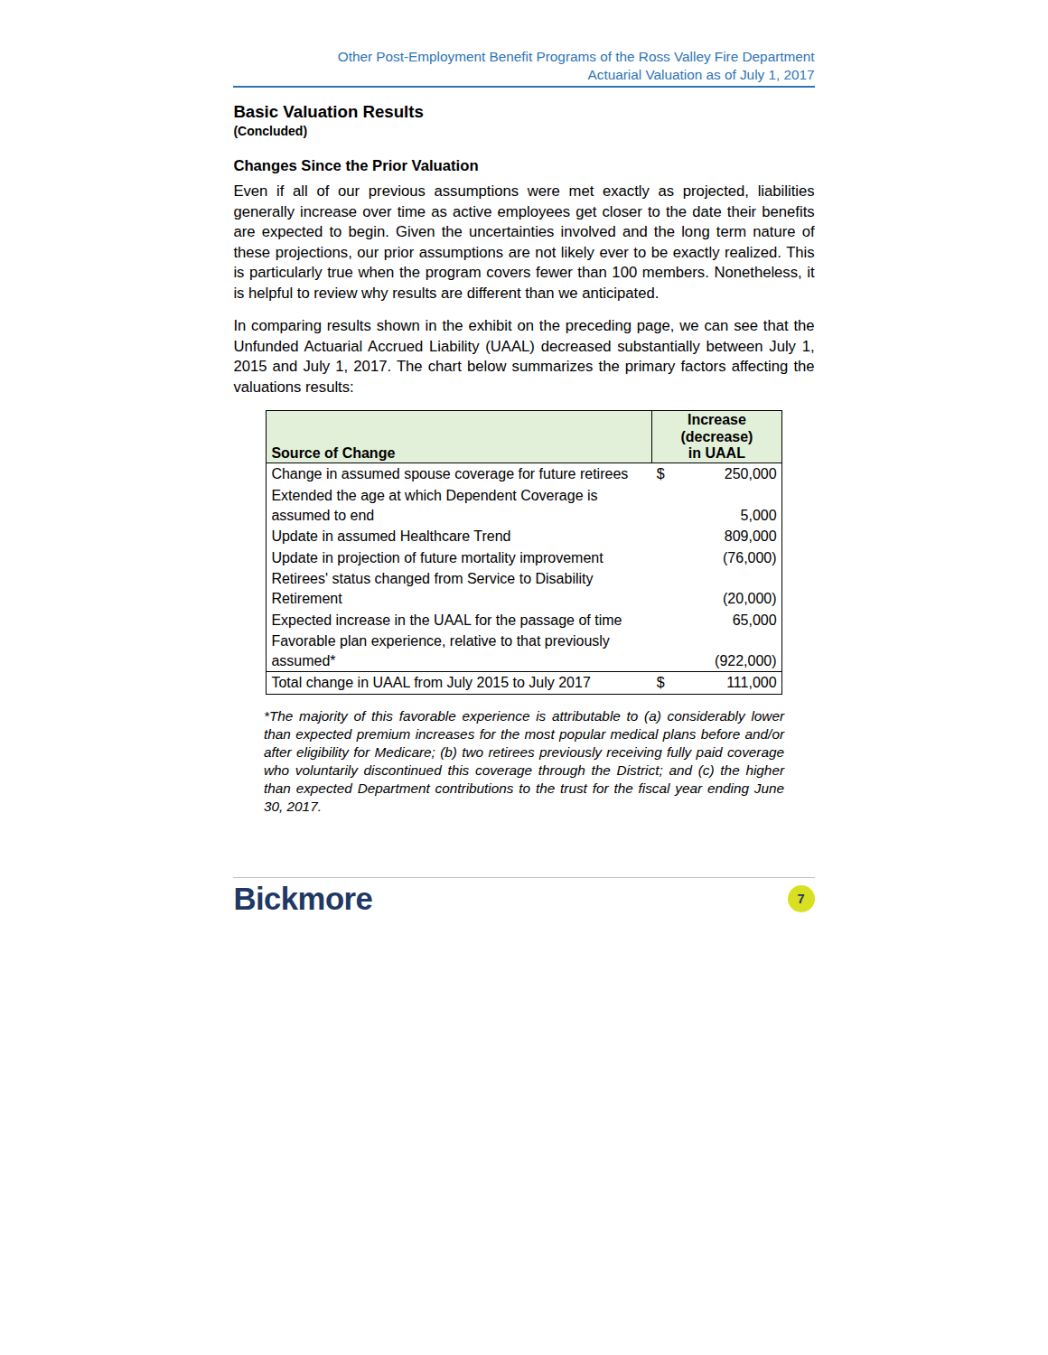Other Post-Employment Benefit Programs of the Ross Valley Fire Department
Actuarial Valuation as of July 1, 2017
Basic Valuation Results
(Concluded)
Changes Since the Prior Valuation
Even if all of our previous assumptions were met exactly as projected, liabilities generally increase over time as active employees get closer to the date their benefits are expected to begin. Given the uncertainties involved and the long term nature of these projections, our prior assumptions are not likely ever to be exactly realized. This is particularly true when the program covers fewer than 100 members. Nonetheless, it is helpful to review why results are different than we anticipated.
In comparing results shown in the exhibit on the preceding page, we can see that the Unfunded Actuarial Accrued Liability (UAAL) decreased substantially between July 1, 2015 and July 1, 2017. The chart below summarizes the primary factors affecting the valuations results:
| Source of Change | Increase (decrease) in UAAL |
| --- | --- |
| Change in assumed spouse coverage for future retirees | $ | 250,000 |
| Extended the age at which Dependent Coverage is assumed to end | | 5,000 |
| Update in assumed Healthcare Trend | | 809,000 |
| Update in projection of future mortality improvement | | (76,000) |
| Retirees' status changed from Service to Disability Retirement | | (20,000) |
| Expected increase in the UAAL for the passage of time | | 65,000 |
| Favorable plan experience, relative to that previously assumed* | | (922,000) |
| Total change in UAAL from July 2015 to July 2017 | $ | 111,000 |
*The majority of this favorable experience is attributable to (a) considerably lower than expected premium increases for the most popular medical plans before and/or after eligibility for Medicare; (b) two retirees previously receiving fully paid coverage who voluntarily discontinued this coverage through the District; and (c) the higher than expected Department contributions to the trust for the fiscal year ending June 30, 2017.
Bickmore
7